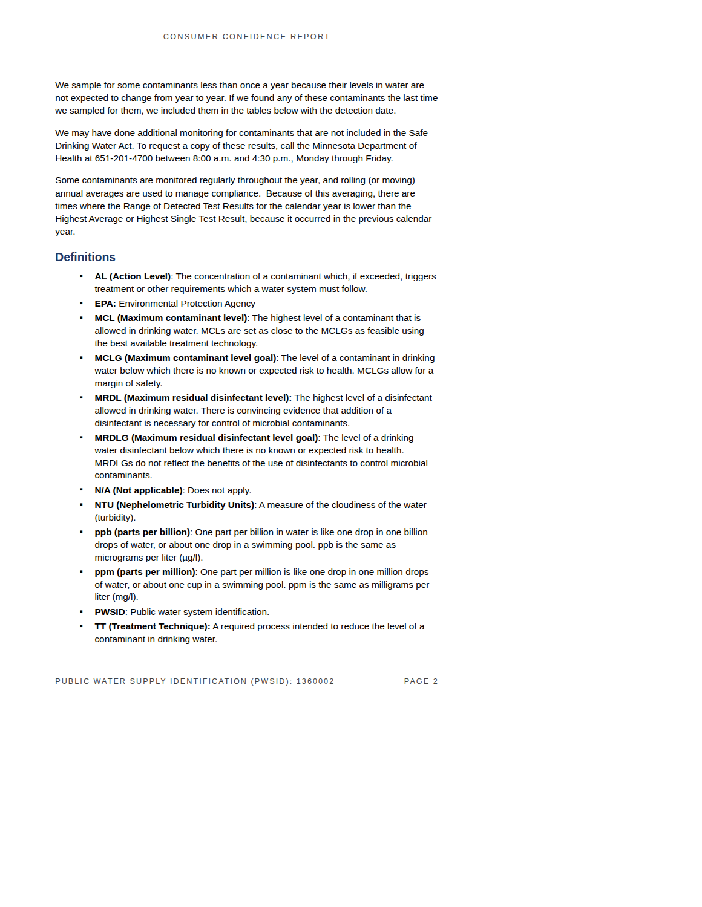CONSUMER CONFIDENCE REPORT
We sample for some contaminants less than once a year because their levels in water are not expected to change from year to year. If we found any of these contaminants the last time we sampled for them, we included them in the tables below with the detection date.
We may have done additional monitoring for contaminants that are not included in the Safe Drinking Water Act. To request a copy of these results, call the Minnesota Department of Health at 651-201-4700 between 8:00 a.m. and 4:30 p.m., Monday through Friday.
Some contaminants are monitored regularly throughout the year, and rolling (or moving) annual averages are used to manage compliance. Because of this averaging, there are times where the Range of Detected Test Results for the calendar year is lower than the Highest Average or Highest Single Test Result, because it occurred in the previous calendar year.
Definitions
AL (Action Level): The concentration of a contaminant which, if exceeded, triggers treatment or other requirements which a water system must follow.
EPA: Environmental Protection Agency
MCL (Maximum contaminant level): The highest level of a contaminant that is allowed in drinking water. MCLs are set as close to the MCLGs as feasible using the best available treatment technology.
MCLG (Maximum contaminant level goal): The level of a contaminant in drinking water below which there is no known or expected risk to health. MCLGs allow for a margin of safety.
MRDL (Maximum residual disinfectant level): The highest level of a disinfectant allowed in drinking water. There is convincing evidence that addition of a disinfectant is necessary for control of microbial contaminants.
MRDLG (Maximum residual disinfectant level goal): The level of a drinking water disinfectant below which there is no known or expected risk to health. MRDLGs do not reflect the benefits of the use of disinfectants to control microbial contaminants.
N/A (Not applicable): Does not apply.
NTU (Nephelometric Turbidity Units): A measure of the cloudiness of the water (turbidity).
ppb (parts per billion): One part per billion in water is like one drop in one billion drops of water, or about one drop in a swimming pool. ppb is the same as micrograms per liter (µg/l).
ppm (parts per million): One part per million is like one drop in one million drops of water, or about one cup in a swimming pool. ppm is the same as milligrams per liter (mg/l).
PWSID: Public water system identification.
TT (Treatment Technique): A required process intended to reduce the level of a contaminant in drinking water.
PUBLIC WATER SUPPLY IDENTIFICATION (PWSID): 1360002
PAGE 2